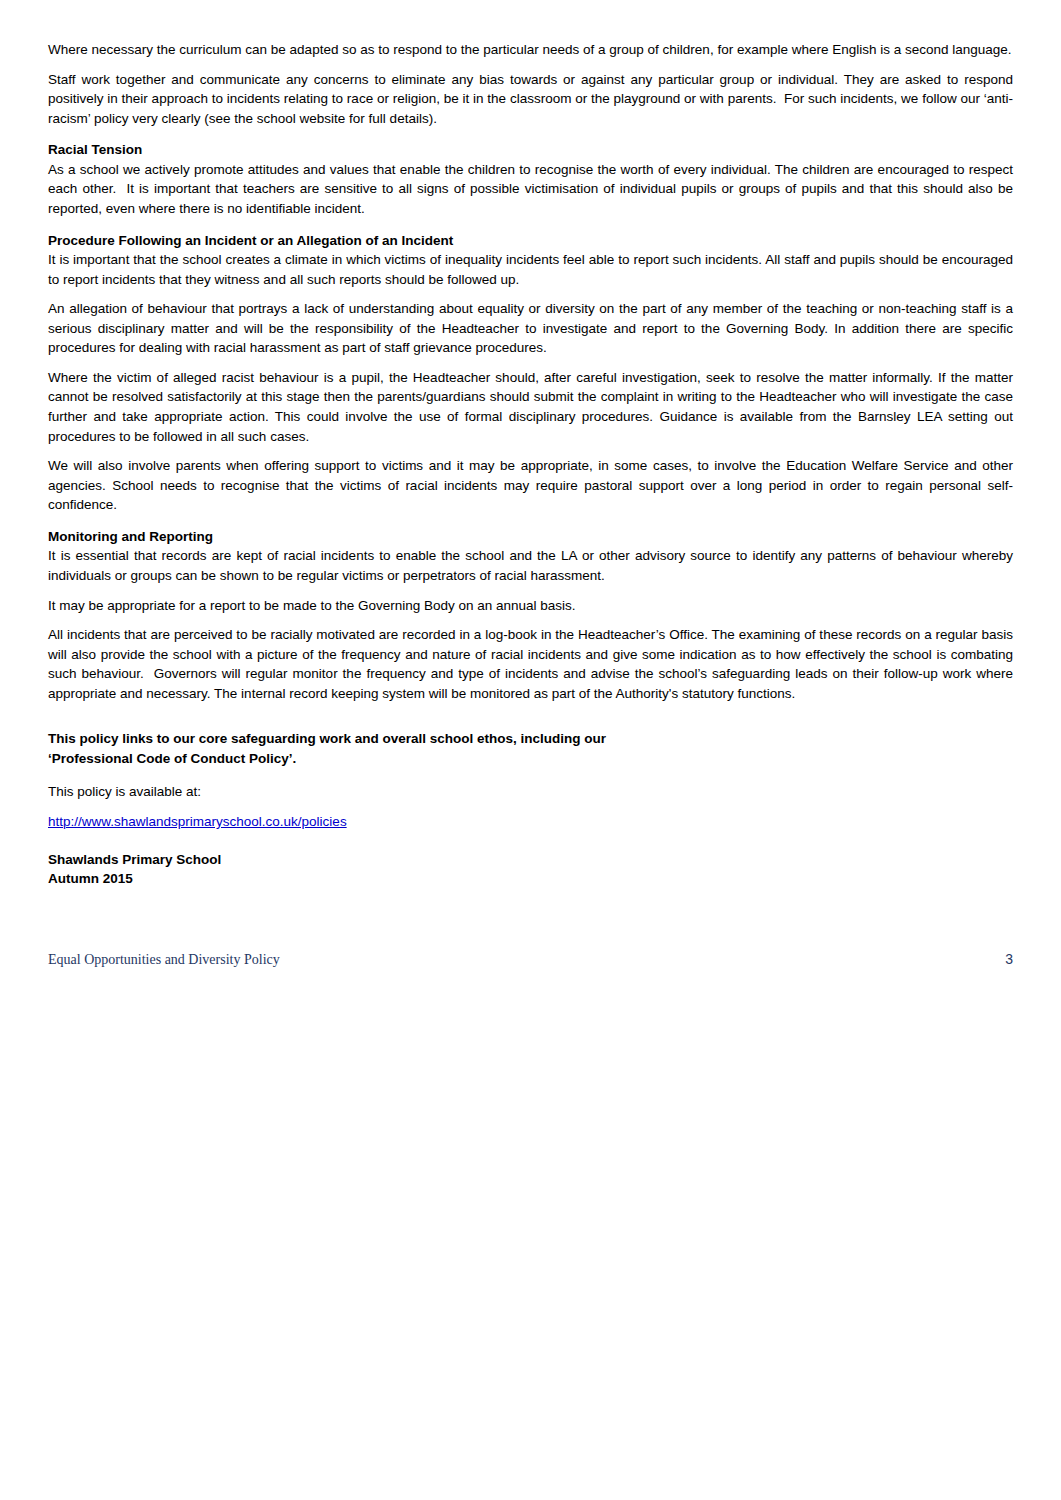Where necessary the curriculum can be adapted so as to respond to the particular needs of a group of children, for example where English is a second language.
Staff work together and communicate any concerns to eliminate any bias towards or against any particular group or individual. They are asked to respond positively in their approach to incidents relating to race or religion, be it in the classroom or the playground or with parents. For such incidents, we follow our ‘anti-racism’ policy very clearly (see the school website for full details).
Racial Tension
As a school we actively promote attitudes and values that enable the children to recognise the worth of every individual. The children are encouraged to respect each other. It is important that teachers are sensitive to all signs of possible victimisation of individual pupils or groups of pupils and that this should also be reported, even where there is no identifiable incident.
Procedure Following an Incident or an Allegation of an Incident
It is important that the school creates a climate in which victims of inequality incidents feel able to report such incidents. All staff and pupils should be encouraged to report incidents that they witness and all such reports should be followed up.
An allegation of behaviour that portrays a lack of understanding about equality or diversity on the part of any member of the teaching or non-teaching staff is a serious disciplinary matter and will be the responsibility of the Headteacher to investigate and report to the Governing Body. In addition there are specific procedures for dealing with racial harassment as part of staff grievance procedures.
Where the victim of alleged racist behaviour is a pupil, the Headteacher should, after careful investigation, seek to resolve the matter informally. If the matter cannot be resolved satisfactorily at this stage then the parents/guardians should submit the complaint in writing to the Headteacher who will investigate the case further and take appropriate action. This could involve the use of formal disciplinary procedures. Guidance is available from the Barnsley LEA setting out procedures to be followed in all such cases.
We will also involve parents when offering support to victims and it may be appropriate, in some cases, to involve the Education Welfare Service and other agencies. School needs to recognise that the victims of racial incidents may require pastoral support over a long period in order to regain personal self-confidence.
Monitoring and Reporting
It is essential that records are kept of racial incidents to enable the school and the LA or other advisory source to identify any patterns of behaviour whereby individuals or groups can be shown to be regular victims or perpetrators of racial harassment.
It may be appropriate for a report to be made to the Governing Body on an annual basis.
All incidents that are perceived to be racially motivated are recorded in a log-book in the Headteacher’s Office. The examining of these records on a regular basis will also provide the school with a picture of the frequency and nature of racial incidents and give some indication as to how effectively the school is combating such behaviour. Governors will regular monitor the frequency and type of incidents and advise the school’s safeguarding leads on their follow-up work where appropriate and necessary. The internal record keeping system will be monitored as part of the Authority's statutory functions.
This policy links to our core safeguarding work and overall school ethos, including our
‘Professional Code of Conduct Policy’.
This policy is available at:
http://www.shawlandsprimaryschool.co.uk/policies
Shawlands Primary School
Autumn 2015
Equal Opportunities and Diversity Policy 3